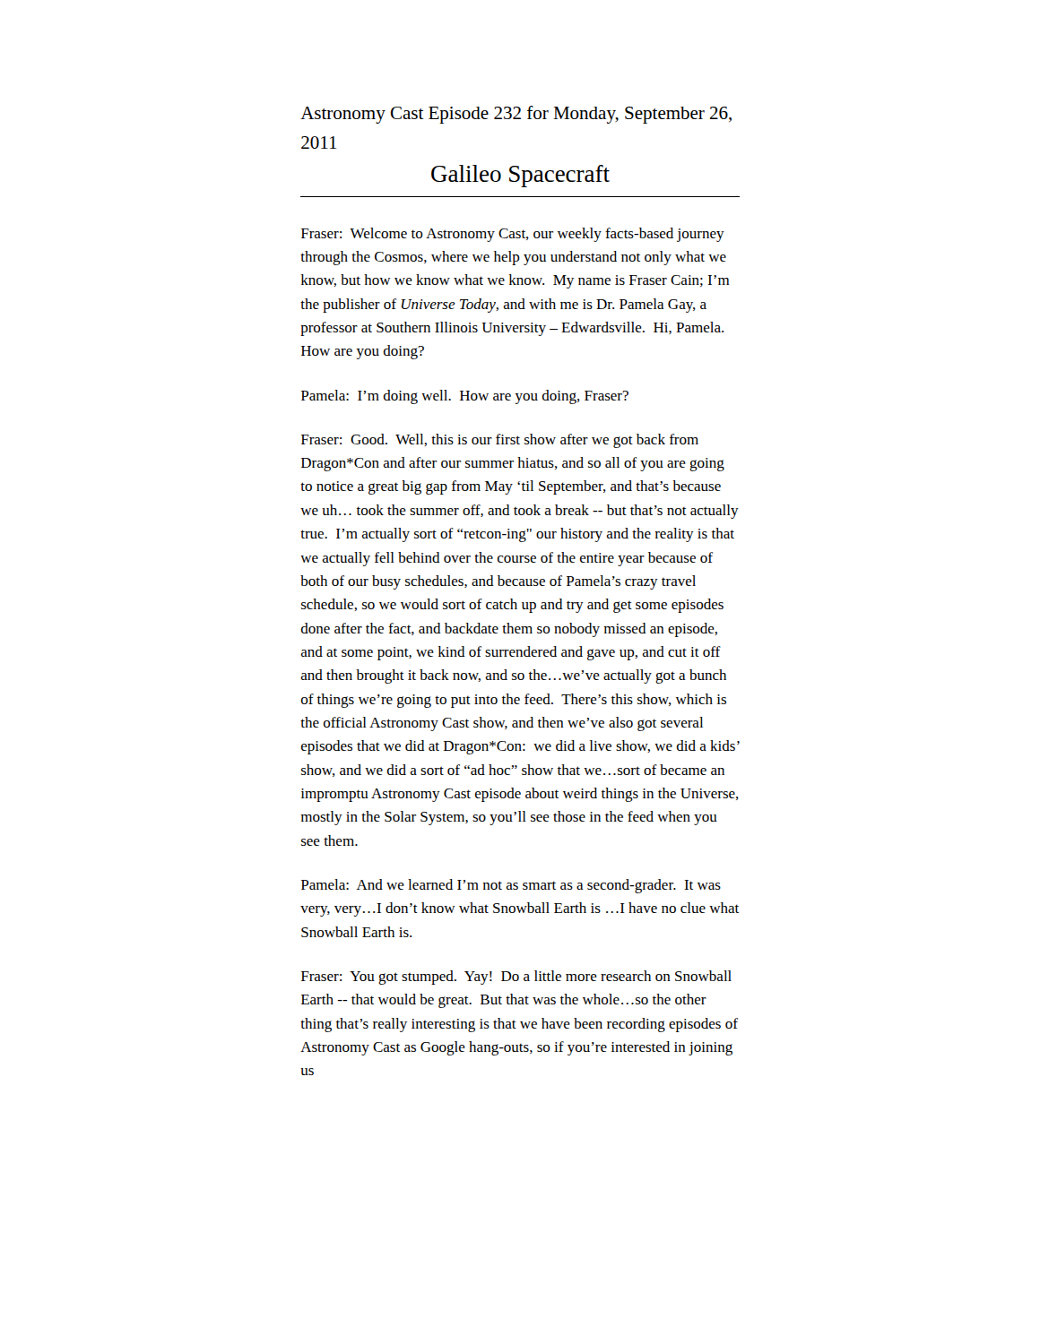Astronomy Cast Episode 232 for Monday, September 26, 2011
Galileo Spacecraft
Fraser: Welcome to Astronomy Cast, our weekly facts-based journey through the Cosmos, where we help you understand not only what we know, but how we know what we know. My name is Fraser Cain; I’m the publisher of Universe Today, and with me is Dr. Pamela Gay, a professor at Southern Illinois University – Edwardsville. Hi, Pamela. How are you doing?
Pamela: I’m doing well. How are you doing, Fraser?
Fraser: Good. Well, this is our first show after we got back from Dragon*Con and after our summer hiatus, and so all of you are going to notice a great big gap from May ‘til September, and that’s because we uh… took the summer off, and took a break -- but that’s not actually true. I’m actually sort of “retcon-ing" our history and the reality is that we actually fell behind over the course of the entire year because of both of our busy schedules, and because of Pamela’s crazy travel schedule, so we would sort of catch up and try and get some episodes done after the fact, and backdate them so nobody missed an episode, and at some point, we kind of surrendered and gave up, and cut it off and then brought it back now, and so the…we’ve actually got a bunch of things we’re going to put into the feed. There’s this show, which is the official Astronomy Cast show, and then we’ve also got several episodes that we did at Dragon*Con: we did a live show, we did a kids’ show, and we did a sort of “ad hoc” show that we…sort of became an impromptu Astronomy Cast episode about weird things in the Universe, mostly in the Solar System, so you’ll see those in the feed when you see them.
Pamela: And we learned I’m not as smart as a second-grader. It was very, very…I don’t know what Snowball Earth is …I have no clue what Snowball Earth is.
Fraser: You got stumped. Yay! Do a little more research on Snowball Earth -- that would be great. But that was the whole…so the other thing that’s really interesting is that we have been recording episodes of Astronomy Cast as Google hang-outs, so if you’re interested in joining us